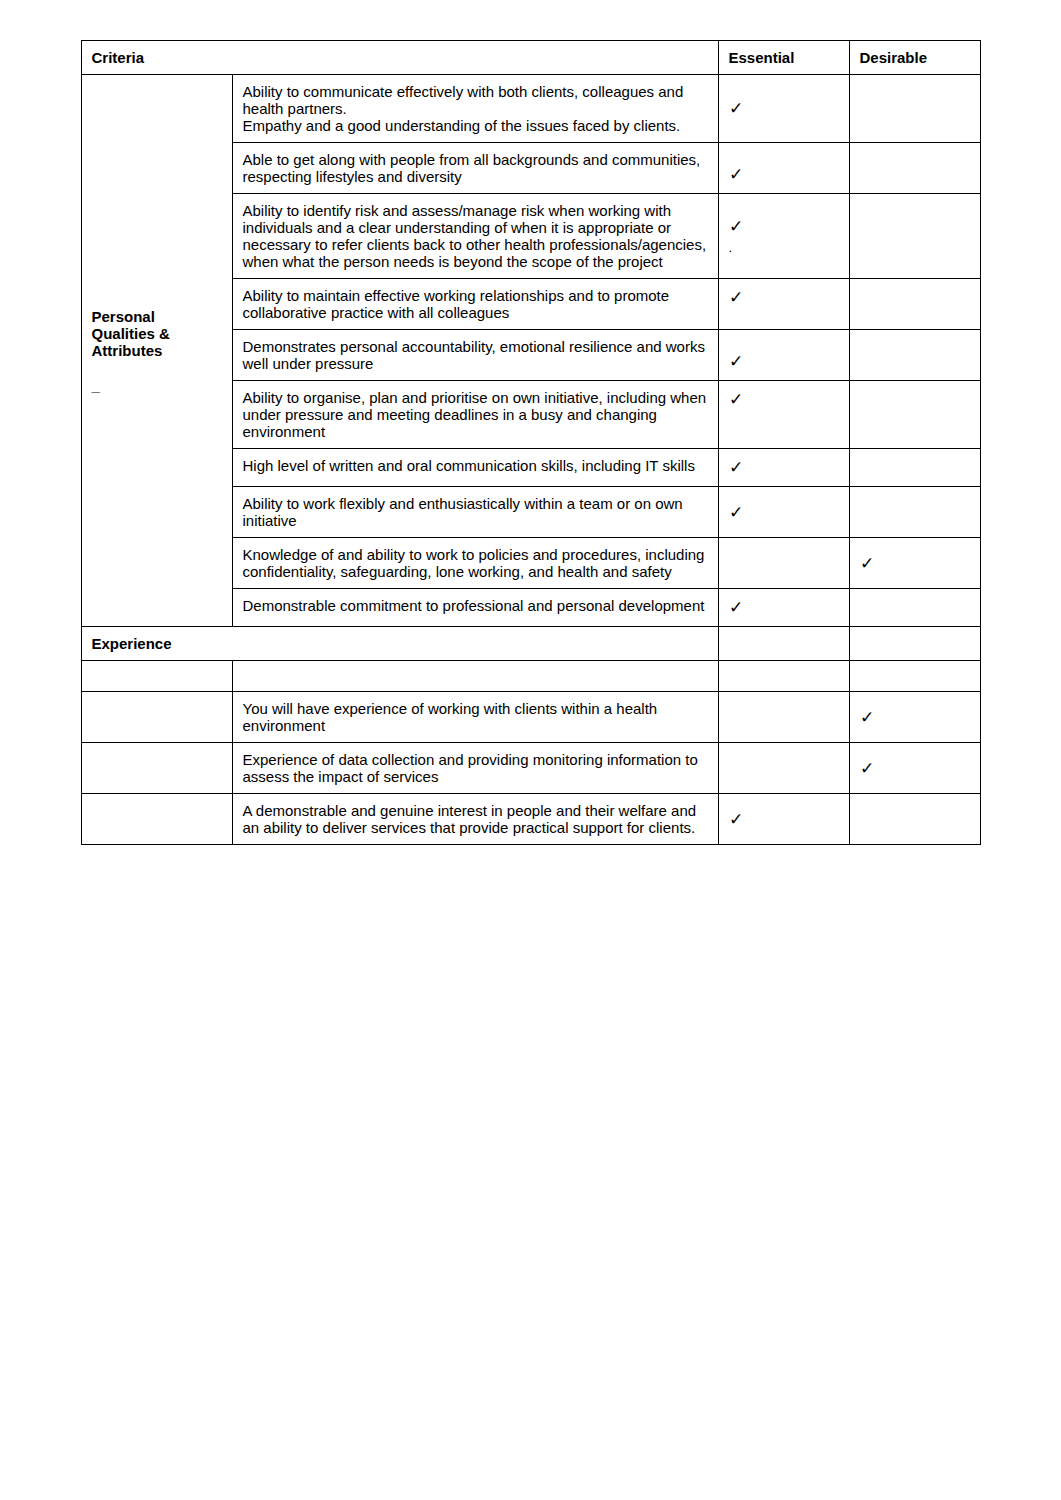| Criteria | Essential | Desirable |
| --- | --- | --- |
| Personal Qualities & Attributes _ | Ability to communicate effectively with both clients, colleagues and health partners. Empathy and a good understanding of the issues faced by clients. | ✓ | |
| Able to get along with people from all backgrounds and communities, respecting lifestyles and diversity | ✓ | |
| Ability to identify risk and assess/manage risk when working with individuals and a clear understanding of when it is appropriate or necessary to refer clients back to other health professionals/agencies, when what the person needs is beyond the scope of the project | ✓ . | |
| Ability to maintain effective working relationships and to promote collaborative practice with all colleagues | ✓ | |
| Demonstrates personal accountability, emotional resilience and works well under pressure | ✓ | |
| Ability to organise, plan and prioritise on own initiative, including when under pressure and meeting deadlines in a busy and changing environment | ✓ | |
| High level of written and oral communication skills, including IT skills | ✓ | |
| Ability to work flexibly and enthusiastically within a team or on own initiative | ✓ | |
| Knowledge of and ability to work to policies and procedures, including confidentiality, safeguarding, lone working, and health and safety | | ✓ |
| Demonstrable commitment to professional and personal development | ✓ | |
| Experience | | |
| | You will have experience of working with clients within a health environment | | ✓ |
| | Experience of data collection and providing monitoring information to assess the impact of services | | ✓ |
| | A demonstrable and genuine interest in people and their welfare and an ability to deliver services that provide practical support for clients. | ✓ | |